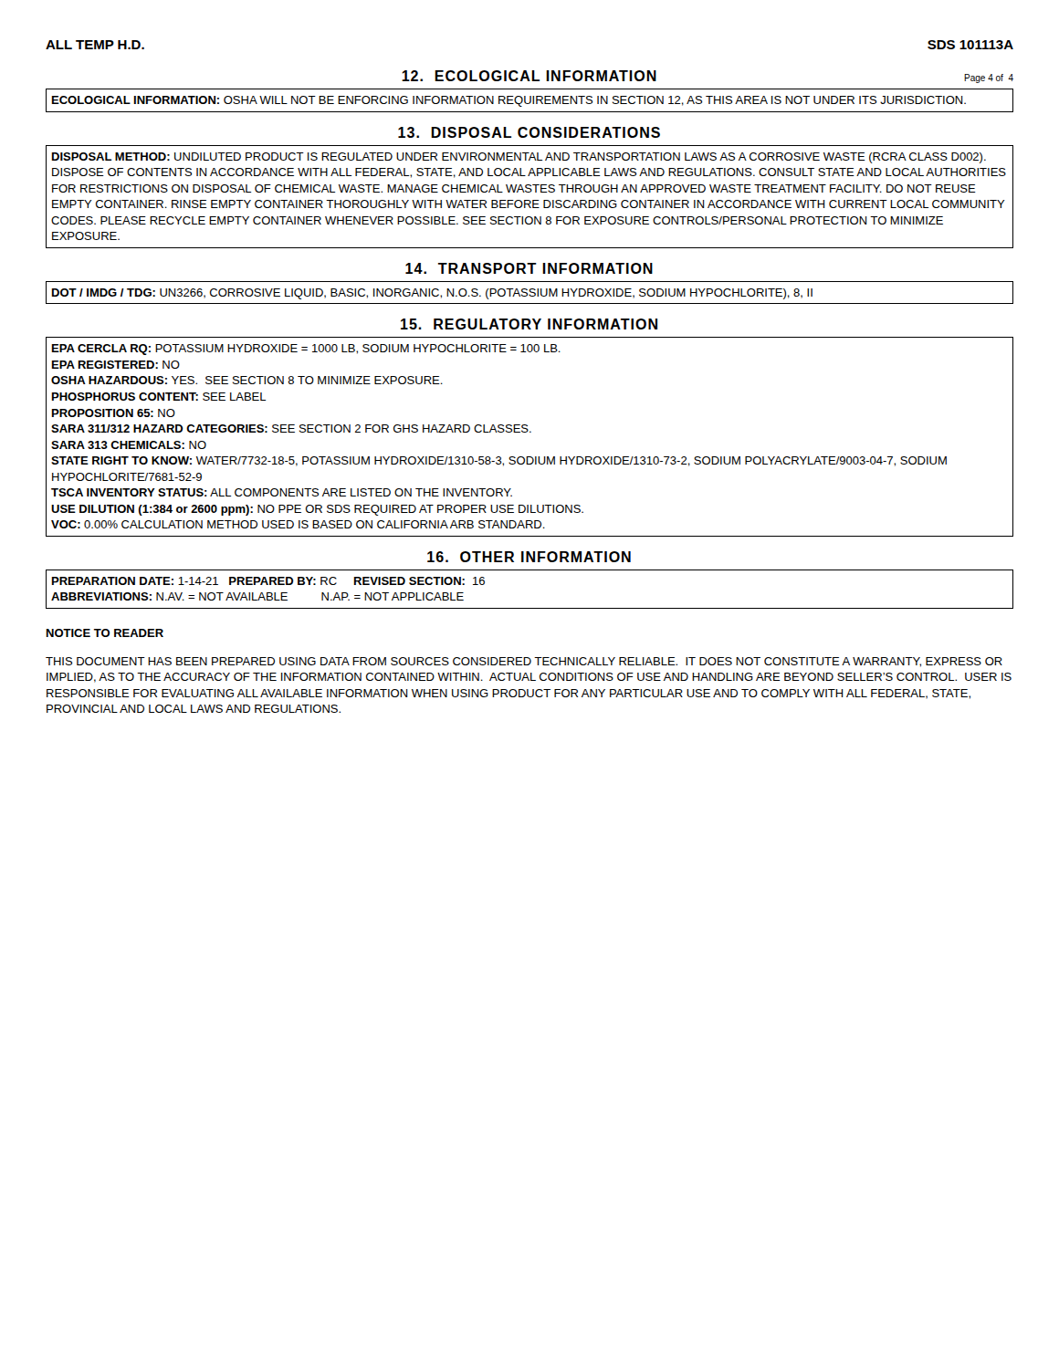ALL TEMP H.D. SDS 101113A
12. ECOLOGICAL INFORMATION
Page 4 of 4
ECOLOGICAL INFORMATION: OSHA WILL NOT BE ENFORCING INFORMATION REQUIREMENTS IN SECTION 12, AS THIS AREA IS NOT UNDER ITS JURISDICTION.
13. DISPOSAL CONSIDERATIONS
DISPOSAL METHOD: UNDILUTED PRODUCT IS REGULATED UNDER ENVIRONMENTAL AND TRANSPORTATION LAWS AS A CORROSIVE WASTE (RCRA CLASS D002). DISPOSE OF CONTENTS IN ACCORDANCE WITH ALL FEDERAL, STATE, AND LOCAL APPLICABLE LAWS AND REGULATIONS. CONSULT STATE AND LOCAL AUTHORITIES FOR RESTRICTIONS ON DISPOSAL OF CHEMICAL WASTE. MANAGE CHEMICAL WASTES THROUGH AN APPROVED WASTE TREATMENT FACILITY. DO NOT REUSE EMPTY CONTAINER. RINSE EMPTY CONTAINER THOROUGHLY WITH WATER BEFORE DISCARDING CONTAINER IN ACCORDANCE WITH CURRENT LOCAL COMMUNITY CODES. PLEASE RECYCLE EMPTY CONTAINER WHENEVER POSSIBLE. SEE SECTION 8 FOR EXPOSURE CONTROLS/PERSONAL PROTECTION TO MINIMIZE EXPOSURE.
14. TRANSPORT INFORMATION
DOT / IMDG / TDG: UN3266, CORROSIVE LIQUID, BASIC, INORGANIC, N.O.S. (POTASSIUM HYDROXIDE, SODIUM HYPOCHLORITE), 8, II
15. REGULATORY INFORMATION
EPA CERCLA RQ: POTASSIUM HYDROXIDE = 1000 LB, SODIUM HYPOCHLORITE = 100 LB.
EPA REGISTERED: NO
OSHA HAZARDOUS: YES. SEE SECTION 8 TO MINIMIZE EXPOSURE.
PHOSPHORUS CONTENT: SEE LABEL
PROPOSITION 65: NO
SARA 311/312 HAZARD CATEGORIES: SEE SECTION 2 FOR GHS HAZARD CLASSES.
SARA 313 CHEMICALS: NO
STATE RIGHT TO KNOW: WATER/7732-18-5, POTASSIUM HYDROXIDE/1310-58-3, SODIUM HYDROXIDE/1310-73-2, SODIUM POLYACRYLATE/9003-04-7, SODIUM HYPOCHLORITE/7681-52-9
TSCA INVENTORY STATUS: ALL COMPONENTS ARE LISTED ON THE INVENTORY.
USE DILUTION (1:384 or 2600 ppm): NO PPE OR SDS REQUIRED AT PROPER USE DILUTIONS.
VOC: 0.00% CALCULATION METHOD USED IS BASED ON CALIFORNIA ARB STANDARD.
16. OTHER INFORMATION
PREPARATION DATE: 1-14-21 PREPARED BY: RC REVISED SECTION: 16
ABBREVIATIONS: N.AV. = NOT AVAILABLE N.AP. = NOT APPLICABLE
NOTICE TO READER
THIS DOCUMENT HAS BEEN PREPARED USING DATA FROM SOURCES CONSIDERED TECHNICALLY RELIABLE. IT DOES NOT CONSTITUTE A WARRANTY, EXPRESS OR IMPLIED, AS TO THE ACCURACY OF THE INFORMATION CONTAINED WITHIN. ACTUAL CONDITIONS OF USE AND HANDLING ARE BEYOND SELLER’S CONTROL. USER IS RESPONSIBLE FOR EVALUATING ALL AVAILABLE INFORMATION WHEN USING PRODUCT FOR ANY PARTICULAR USE AND TO COMPLY WITH ALL FEDERAL, STATE, PROVINCIAL AND LOCAL LAWS AND REGULATIONS.